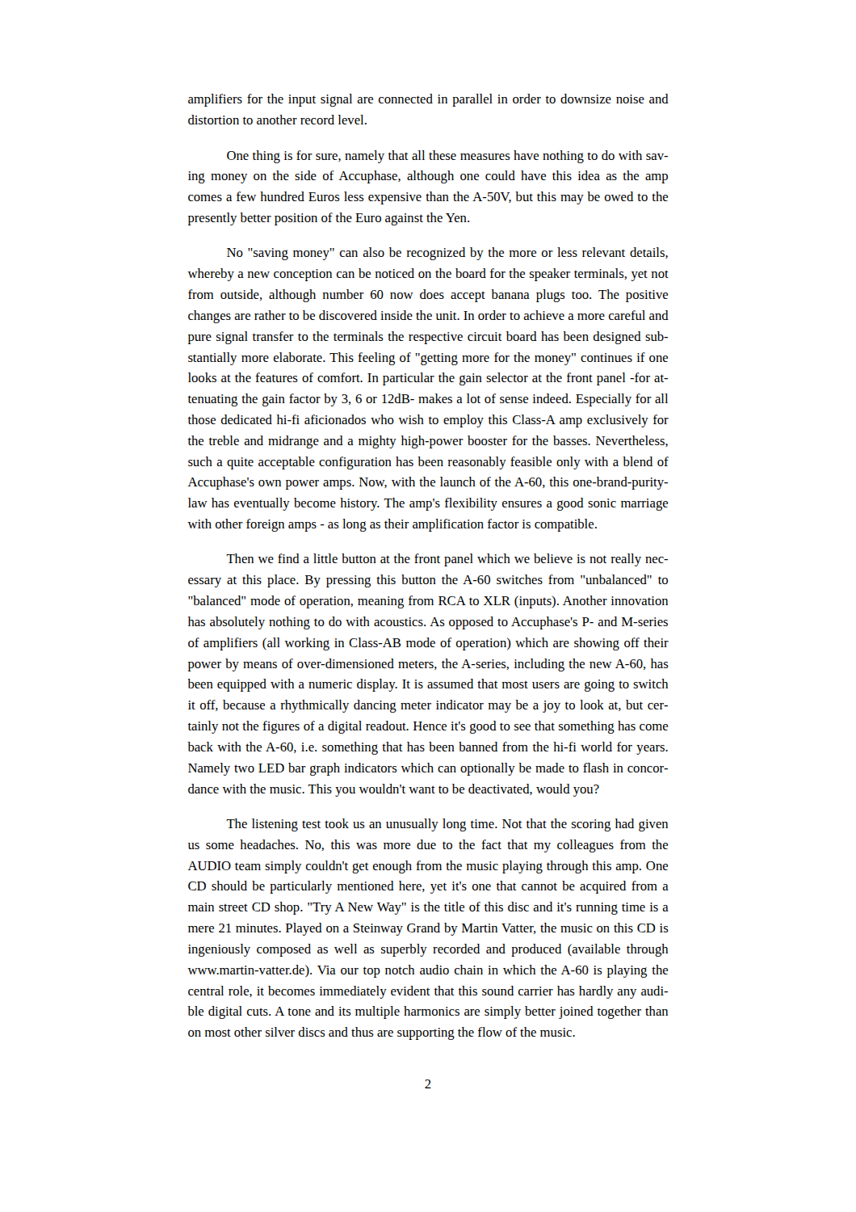amplifiers for the input signal are connected in parallel in order to downsize noise and distortion to another record level.
One thing is for sure, namely that all these measures have nothing to do with saving money on the side of Accuphase, although one could have this idea as the amp comes a few hundred Euros less expensive than the A-50V, but this may be owed to the presently better position of the Euro against the Yen.
No "saving money" can also be recognized by the more or less relevant details, whereby a new conception can be noticed on the board for the speaker terminals, yet not from outside, although number 60 now does accept banana plugs too. The positive changes are rather to be discovered inside the unit. In order to achieve a more careful and pure signal transfer to the terminals the respective circuit board has been designed substantially more elaborate. This feeling of "getting more for the money" continues if one looks at the features of comfort. In particular the gain selector at the front panel -for attenuating the gain factor by 3, 6 or 12dB- makes a lot of sense indeed. Especially for all those dedicated hi-fi aficionados who wish to employ this Class-A amp exclusively for the treble and midrange and a mighty high-power booster for the basses. Nevertheless, such a quite acceptable configuration has been reasonably feasible only with a blend of Accuphase's own power amps. Now, with the launch of the A-60, this one-brand-purity-law has eventually become history. The amp's flexibility ensures a good sonic marriage with other foreign amps - as long as their amplification factor is compatible.
Then we find a little button at the front panel which we believe is not really necessary at this place. By pressing this button the A-60 switches from "unbalanced" to "balanced" mode of operation, meaning from RCA to XLR (inputs). Another innovation has absolutely nothing to do with acoustics. As opposed to Accuphase's P- and M-series of amplifiers (all working in Class-AB mode of operation) which are showing off their power by means of over-dimensioned meters, the A-series, including the new A-60, has been equipped with a numeric display. It is assumed that most users are going to switch it off, because a rhythmically dancing meter indicator may be a joy to look at, but certainly not the figures of a digital readout. Hence it's good to see that something has come back with the A-60, i.e. something that has been banned from the hi-fi world for years. Namely two LED bar graph indicators which can optionally be made to flash in concordance with the music. This you wouldn't want to be deactivated, would you?
The listening test took us an unusually long time. Not that the scoring had given us some headaches. No, this was more due to the fact that my colleagues from the AUDIO team simply couldn't get enough from the music playing through this amp. One CD should be particularly mentioned here, yet it's one that cannot be acquired from a main street CD shop. "Try A New Way" is the title of this disc and it's running time is a mere 21 minutes. Played on a Steinway Grand by Martin Vatter, the music on this CD is ingeniously composed as well as superbly recorded and produced (available through www.martin-vatter.de). Via our top notch audio chain in which the A-60 is playing the central role, it becomes immediately evident that this sound carrier has hardly any audible digital cuts. A tone and its multiple harmonics are simply better joined together than on most other silver discs and thus are supporting the flow of the music.
2